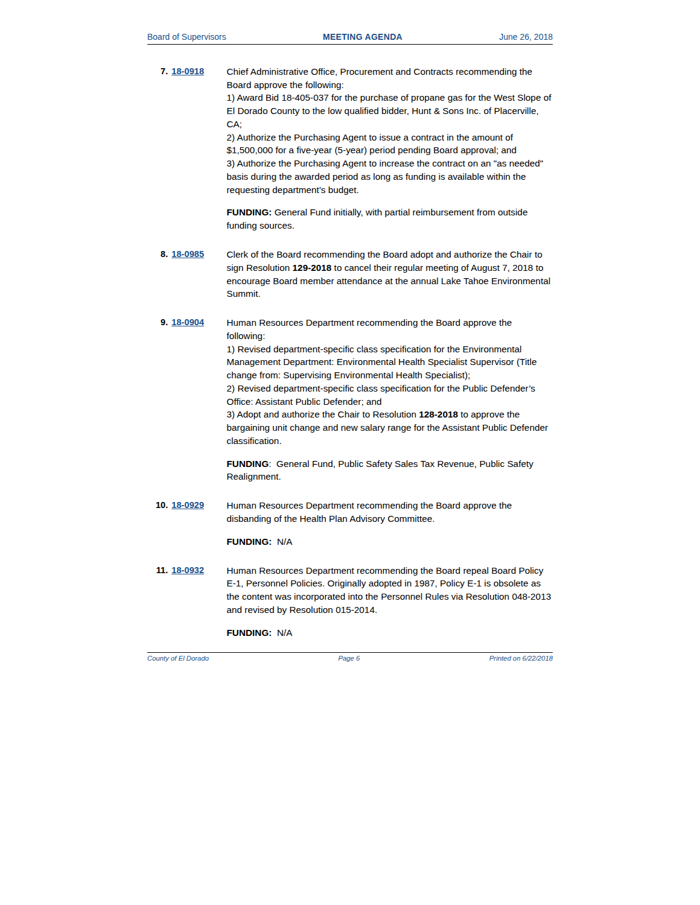Board of Supervisors
MEETING AGENDA
June 26, 2018
7.
18-0918
Chief Administrative Office, Procurement and Contracts recommending the Board approve the following:
1) Award Bid 18-405-037 for the purchase of propane gas for the West Slope of El Dorado County to the low qualified bidder, Hunt & Sons Inc. of Placerville, CA;
2) Authorize the Purchasing Agent to issue a contract in the amount of $1,500,000 for a five-year (5-year) period pending Board approval; and
3) Authorize the Purchasing Agent to increase the contract on an "as needed" basis during the awarded period as long as funding is available within the requesting department's budget.
FUNDING: General Fund initially, with partial reimbursement from outside funding sources.
8.
18-0985
Clerk of the Board recommending the Board adopt and authorize the Chair to sign Resolution 129-2018 to cancel their regular meeting of August 7, 2018 to encourage Board member attendance at the annual Lake Tahoe Environmental Summit.
9.
18-0904
Human Resources Department recommending the Board approve the following:
1) Revised department-specific class specification for the Environmental Management Department: Environmental Health Specialist Supervisor (Title change from: Supervising Environmental Health Specialist);
2) Revised department-specific class specification for the Public Defender’s Office: Assistant Public Defender; and
3) Adopt and authorize the Chair to Resolution 128-2018 to approve the bargaining unit change and new salary range for the Assistant Public Defender classification.
FUNDING: General Fund, Public Safety Sales Tax Revenue, Public Safety Realignment.
10.
18-0929
Human Resources Department recommending the Board approve the disbanding of the Health Plan Advisory Committee.
FUNDING: N/A
11.
18-0932
Human Resources Department recommending the Board repeal Board Policy E-1, Personnel Policies. Originally adopted in 1987, Policy E-1 is obsolete as the content was incorporated into the Personnel Rules via Resolution 048-2013 and revised by Resolution 015-2014.
FUNDING: N/A
County of El Dorado
Page 6
Printed on 6/22/2018